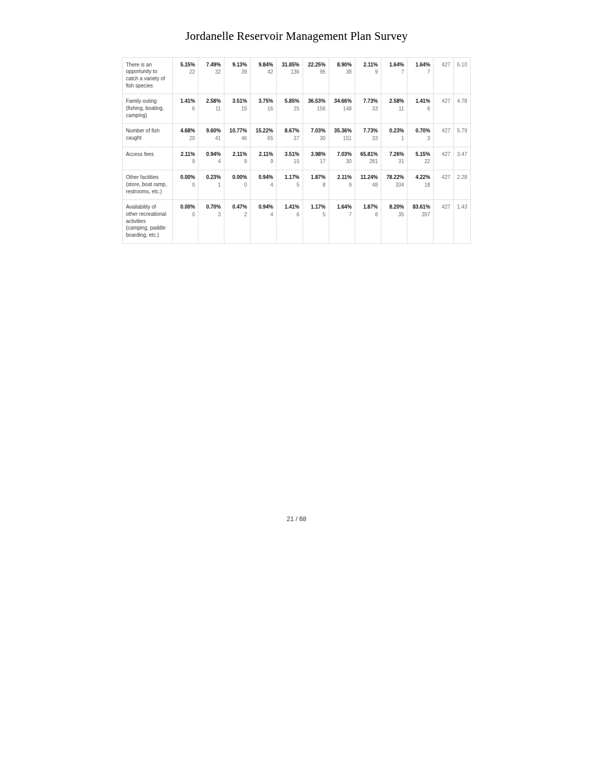Jordanelle Reservoir Management Plan Survey
| There is an opportunity to catch a variety of fish species | 5.15% 22 | 7.49% 32 | 9.13% 39 | 9.84% 42 | 31.85% 136 | 22.25% 95 | 8.90% 38 | 2.11% 9 | 1.64% 7 | 1.64% 7 | 427 | 6.10 |
| Family outing (fishing, boating, camping) | 1.41% 6 | 2.58% 11 | 3.51% 15 | 3.75% 16 | 5.85% 25 | 36.53% 156 | 34.66% 148 | 7.73% 33 | 2.58% 11 | 1.41% 6 | 427 | 4.78 |
| Number of fish caught | 4.68% 20 | 9.60% 41 | 10.77% 46 | 15.22% 65 | 8.67% 37 | 7.03% 30 | 35.36% 151 | 7.73% 33 | 0.23% 1 | 0.70% 3 | 427 | 5.79 |
| Access fees | 2.11% 9 | 0.94% 4 | 2.11% 9 | 2.11% 9 | 3.51% 15 | 3.98% 17 | 7.03% 30 | 65.81% 281 | 7.26% 31 | 5.15% 22 | 427 | 3.47 |
| Other facilities (store, boat ramp, restrooms, etc.) | 0.00% 0 | 0.23% 1 | 0.00% 0 | 0.94% 4 | 1.17% 5 | 1.87% 8 | 2.11% 9 | 11.24% 48 | 78.22% 334 | 4.22% 18 | 427 | 2.28 |
| Availability of other recreational activities (camping, paddle boarding, etc.) | 0.00% 0 | 0.70% 3 | 0.47% 2 | 0.94% 4 | 1.41% 6 | 1.17% 5 | 1.64% 7 | 1.87% 8 | 8.20% 35 | 83.61% 357 | 427 | 1.43 |
21 / 68